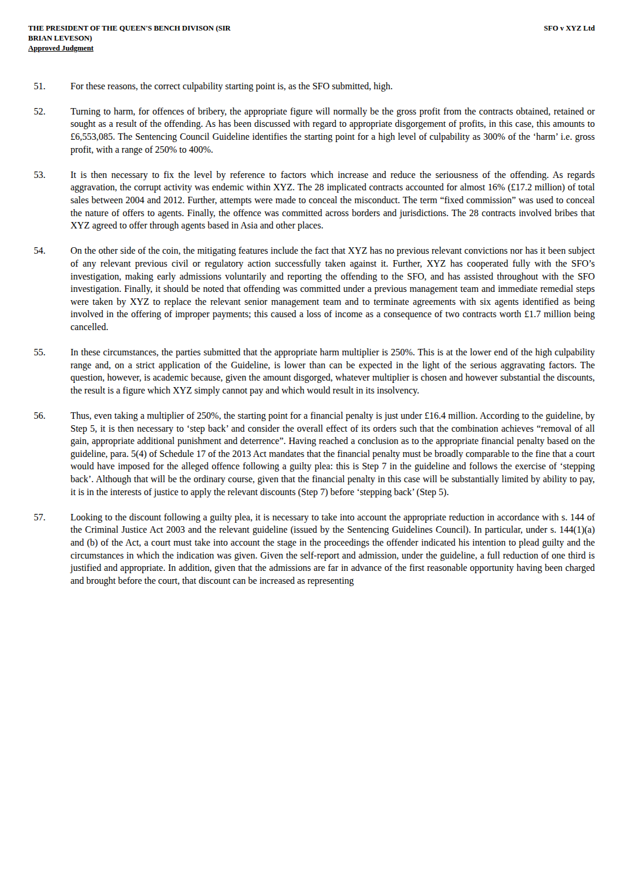THE PRESIDENT OF THE QUEEN'S BENCH DIVISON (SIR BRIAN LEVESON) Approved Judgment
SFO v XYZ Ltd
For these reasons, the correct culpability starting point is, as the SFO submitted, high.
Turning to harm, for offences of bribery, the appropriate figure will normally be the gross profit from the contracts obtained, retained or sought as a result of the offending. As has been discussed with regard to appropriate disgorgement of profits, in this case, this amounts to £6,553,085. The Sentencing Council Guideline identifies the starting point for a high level of culpability as 300% of the ‘harm’ i.e. gross profit, with a range of 250% to 400%.
It is then necessary to fix the level by reference to factors which increase and reduce the seriousness of the offending. As regards aggravation, the corrupt activity was endemic within XYZ. The 28 implicated contracts accounted for almost 16% (£17.2 million) of total sales between 2004 and 2012. Further, attempts were made to conceal the misconduct. The term “fixed commission” was used to conceal the nature of offers to agents. Finally, the offence was committed across borders and jurisdictions. The 28 contracts involved bribes that XYZ agreed to offer through agents based in Asia and other places.
On the other side of the coin, the mitigating features include the fact that XYZ has no previous relevant convictions nor has it been subject of any relevant previous civil or regulatory action successfully taken against it. Further, XYZ has cooperated fully with the SFO’s investigation, making early admissions voluntarily and reporting the offending to the SFO, and has assisted throughout with the SFO investigation. Finally, it should be noted that offending was committed under a previous management team and immediate remedial steps were taken by XYZ to replace the relevant senior management team and to terminate agreements with six agents identified as being involved in the offering of improper payments; this caused a loss of income as a consequence of two contracts worth £1.7 million being cancelled.
In these circumstances, the parties submitted that the appropriate harm multiplier is 250%. This is at the lower end of the high culpability range and, on a strict application of the Guideline, is lower than can be expected in the light of the serious aggravating factors. The question, however, is academic because, given the amount disgorged, whatever multiplier is chosen and however substantial the discounts, the result is a figure which XYZ simply cannot pay and which would result in its insolvency.
Thus, even taking a multiplier of 250%, the starting point for a financial penalty is just under £16.4 million. According to the guideline, by Step 5, it is then necessary to ‘step back’ and consider the overall effect of its orders such that the combination achieves “removal of all gain, appropriate additional punishment and deterrence”. Having reached a conclusion as to the appropriate financial penalty based on the guideline, para. 5(4) of Schedule 17 of the 2013 Act mandates that the financial penalty must be broadly comparable to the fine that a court would have imposed for the alleged offence following a guilty plea: this is Step 7 in the guideline and follows the exercise of ‘stepping back’. Although that will be the ordinary course, given that the financial penalty in this case will be substantially limited by ability to pay, it is in the interests of justice to apply the relevant discounts (Step 7) before ‘stepping back’ (Step 5).
Looking to the discount following a guilty plea, it is necessary to take into account the appropriate reduction in accordance with s. 144 of the Criminal Justice Act 2003 and the relevant guideline (issued by the Sentencing Guidelines Council). In particular, under s. 144(1)(a) and (b) of the Act, a court must take into account the stage in the proceedings the offender indicated his intention to plead guilty and the circumstances in which the indication was given. Given the self-report and admission, under the guideline, a full reduction of one third is justified and appropriate. In addition, given that the admissions are far in advance of the first reasonable opportunity having been charged and brought before the court, that discount can be increased as representing